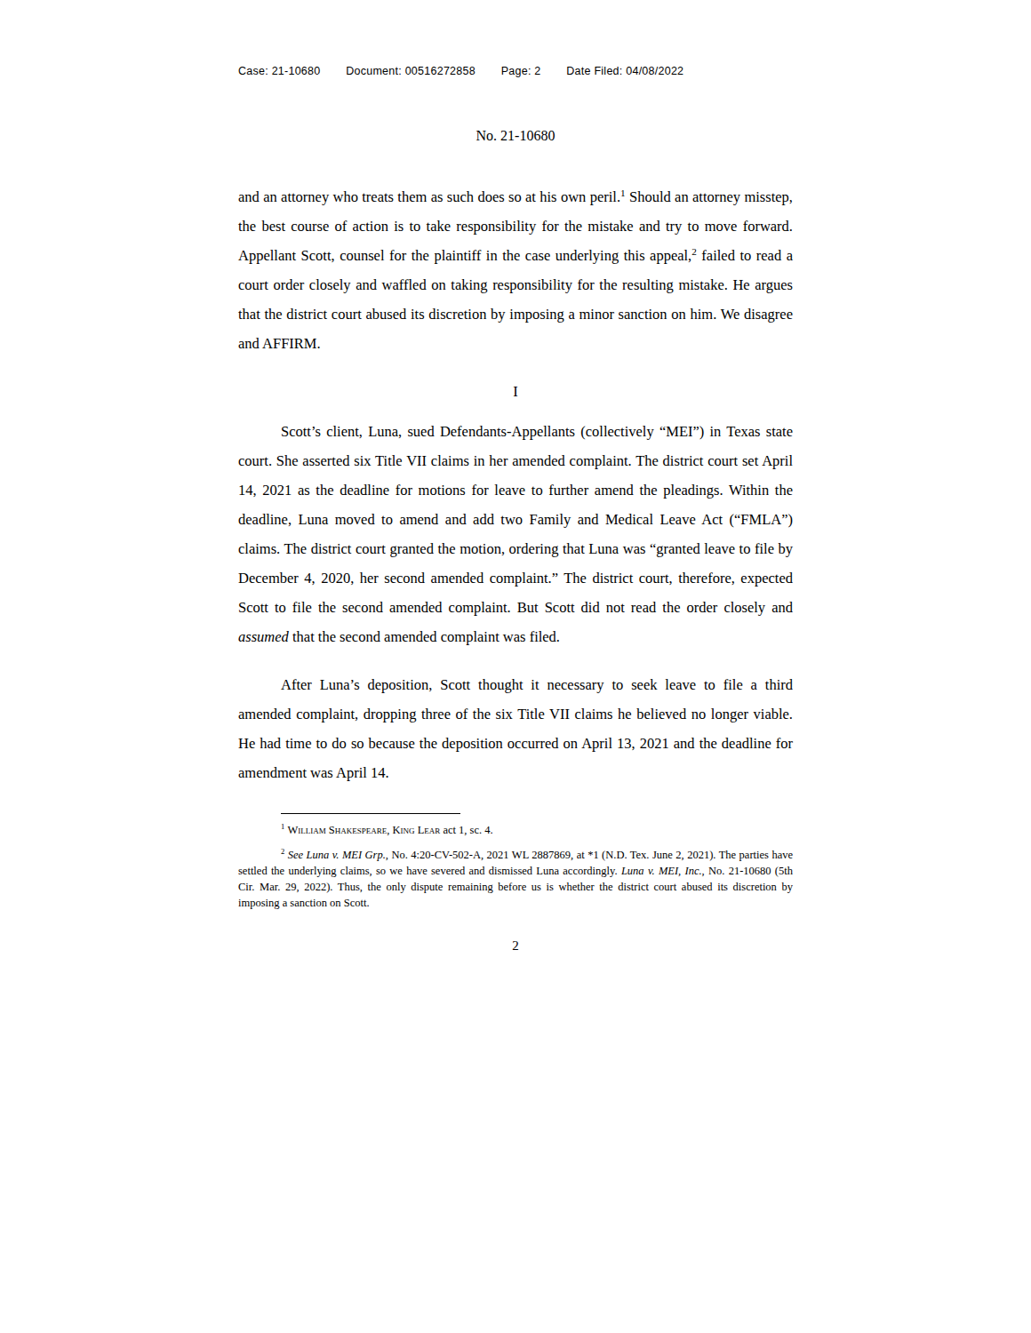Case: 21-10680 Document: 00516272858 Page: 2 Date Filed: 04/08/2022
No. 21-10680
and an attorney who treats them as such does so at his own peril.1 Should an attorney misstep, the best course of action is to take responsibility for the mistake and try to move forward. Appellant Scott, counsel for the plaintiff in the case underlying this appeal,2 failed to read a court order closely and waffled on taking responsibility for the resulting mistake. He argues that the district court abused its discretion by imposing a minor sanction on him. We disagree and AFFIRM.
I
Scott’s client, Luna, sued Defendants-Appellants (collectively “MEI”) in Texas state court. She asserted six Title VII claims in her amended complaint. The district court set April 14, 2021 as the deadline for motions for leave to further amend the pleadings. Within the deadline, Luna moved to amend and add two Family and Medical Leave Act (“FMLA”) claims. The district court granted the motion, ordering that Luna was “granted leave to file by December 4, 2020, her second amended complaint.” The district court, therefore, expected Scott to file the second amended complaint. But Scott did not read the order closely and assumed that the second amended complaint was filed.
After Luna’s deposition, Scott thought it necessary to seek leave to file a third amended complaint, dropping three of the six Title VII claims he believed no longer viable. He had time to do so because the deposition occurred on April 13, 2021 and the deadline for amendment was April 14.
1 William Shakespeare, King Lear act 1, sc. 4.
2 See Luna v. MEI Grp., No. 4:20-CV-502-A, 2021 WL 2887869, at *1 (N.D. Tex. June 2, 2021). The parties have settled the underlying claims, so we have severed and dismissed Luna accordingly. Luna v. MEI, Inc., No. 21-10680 (5th Cir. Mar. 29, 2022). Thus, the only dispute remaining before us is whether the district court abused its discretion by imposing a sanction on Scott.
2